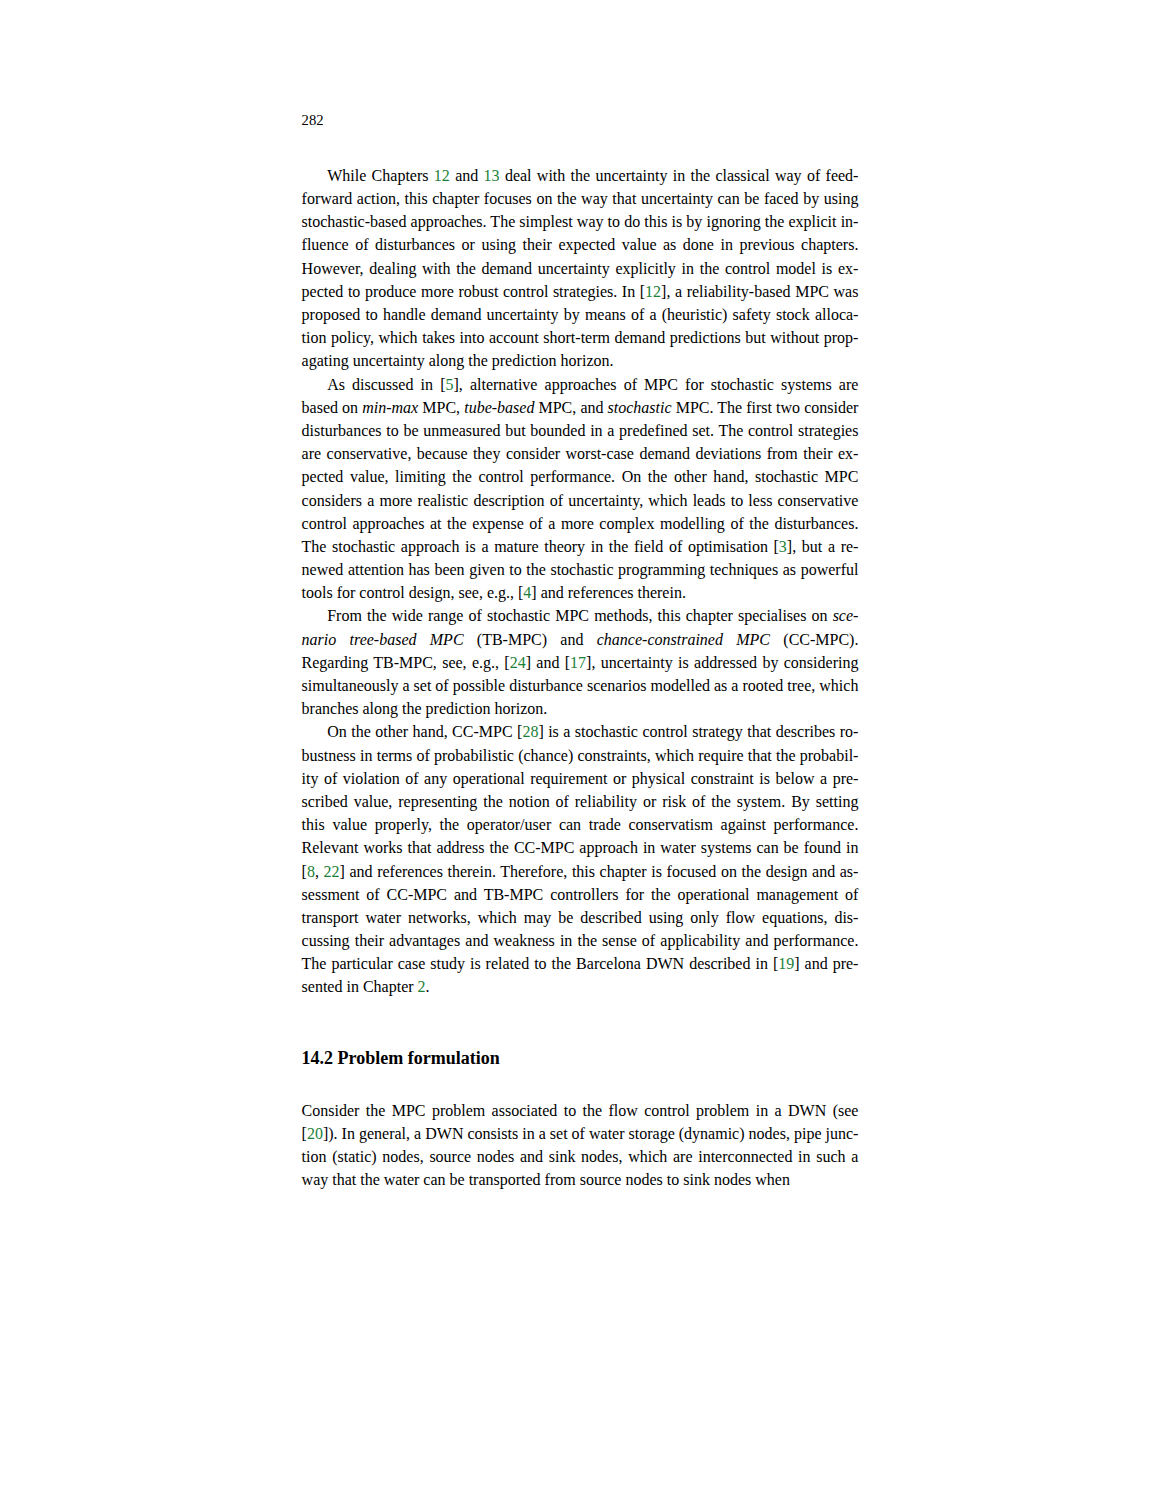282
While Chapters 12 and 13 deal with the uncertainty in the classical way of feed-forward action, this chapter focuses on the way that uncertainty can be faced by using stochastic-based approaches. The simplest way to do this is by ignoring the explicit influence of disturbances or using their expected value as done in previous chapters. However, dealing with the demand uncertainty explicitly in the control model is expected to produce more robust control strategies. In [12], a reliability-based MPC was proposed to handle demand uncertainty by means of a (heuristic) safety stock allocation policy, which takes into account short-term demand predictions but without propagating uncertainty along the prediction horizon.
As discussed in [5], alternative approaches of MPC for stochastic systems are based on min-max MPC, tube-based MPC, and stochastic MPC. The first two consider disturbances to be unmeasured but bounded in a predefined set. The control strategies are conservative, because they consider worst-case demand deviations from their expected value, limiting the control performance. On the other hand, stochastic MPC considers a more realistic description of uncertainty, which leads to less conservative control approaches at the expense of a more complex modelling of the disturbances. The stochastic approach is a mature theory in the field of optimisation [3], but a renewed attention has been given to the stochastic programming techniques as powerful tools for control design, see, e.g., [4] and references therein.
From the wide range of stochastic MPC methods, this chapter specialises on scenario tree-based MPC (TB-MPC) and chance-constrained MPC (CC-MPC). Regarding TB-MPC, see, e.g., [24] and [17], uncertainty is addressed by considering simultaneously a set of possible disturbance scenarios modelled as a rooted tree, which branches along the prediction horizon.
On the other hand, CC-MPC [28] is a stochastic control strategy that describes robustness in terms of probabilistic (chance) constraints, which require that the probability of violation of any operational requirement or physical constraint is below a prescribed value, representing the notion of reliability or risk of the system. By setting this value properly, the operator/user can trade conservatism against performance. Relevant works that address the CC-MPC approach in water systems can be found in [8, 22] and references therein. Therefore, this chapter is focused on the design and assessment of CC-MPC and TB-MPC controllers for the operational management of transport water networks, which may be described using only flow equations, discussing their advantages and weakness in the sense of applicability and performance. The particular case study is related to the Barcelona DWN described in [19] and presented in Chapter 2.
14.2 Problem formulation
Consider the MPC problem associated to the flow control problem in a DWN (see [20]). In general, a DWN consists in a set of water storage (dynamic) nodes, pipe junction (static) nodes, source nodes and sink nodes, which are interconnected in such a way that the water can be transported from source nodes to sink nodes when